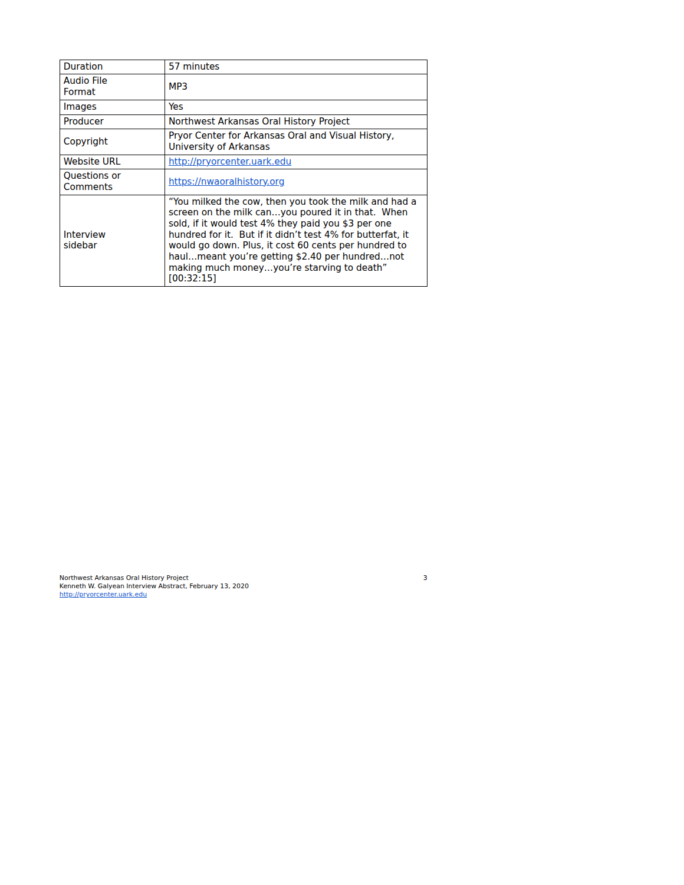| Duration | 57 minutes |
| Audio File Format | MP3 |
| Images | Yes |
| Producer | Northwest Arkansas Oral History Project |
| Copyright | Pryor Center for Arkansas Oral and Visual History, University of Arkansas |
| Website URL | http://pryorcenter.uark.edu |
| Questions or Comments | https://nwaoralhistory.org |
| Interview sidebar | “You milked the cow, then you took the milk and had a screen on the milk can…you poured it in that. When sold, if it would test 4% they paid you $3 per one hundred for it. But if it didn’t test 4% for butterfat, it would go down. Plus, it cost 60 cents per hundred to haul…meant you’re getting $2.40 per hundred…not making much money…you’re starving to death” [00:32:15] |
3 Northwest Arkansas Oral History Project
Kenneth W. Galyean Interview Abstract, February 13, 2020
http://pryorcenter.uark.edu